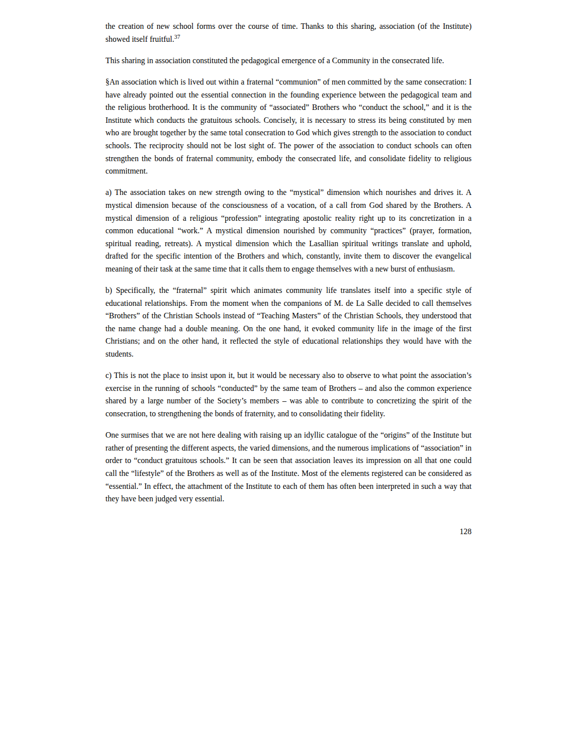the creation of new school forms over the course of time. Thanks to this sharing, association (of the Institute) showed itself fruitful.37
This sharing in association constituted the pedagogical emergence of a Community in the consecrated life.
§An association which is lived out within a fraternal “communion” of men committed by the same consecration: I have already pointed out the essential connection in the founding experience between the pedagogical team and the religious brotherhood. It is the community of “associated” Brothers who “conduct the school,” and it is the Institute which conducts the gratuitous schools. Concisely, it is necessary to stress its being constituted by men who are brought together by the same total consecration to God which gives strength to the association to conduct schools. The reciprocity should not be lost sight of. The power of the association to conduct schools can often strengthen the bonds of fraternal community, embody the consecrated life, and consolidate fidelity to religious commitment.
a) The association takes on new strength owing to the “mystical” dimension which nourishes and drives it. A mystical dimension because of the consciousness of a vocation, of a call from God shared by the Brothers. A mystical dimension of a religious “profession” integrating apostolic reality right up to its concretization in a common educational “work.” A mystical dimension nourished by community “practices” (prayer, formation, spiritual reading, retreats). A mystical dimension which the Lasallian spiritual writings translate and uphold, drafted for the specific intention of the Brothers and which, constantly, invite them to discover the evangelical meaning of their task at the same time that it calls them to engage themselves with a new burst of enthusiasm.
b) Specifically, the “fraternal” spirit which animates community life translates itself into a specific style of educational relationships. From the moment when the companions of M. de La Salle decided to call themselves “Brothers” of the Christian Schools instead of “Teaching Masters” of the Christian Schools, they understood that the name change had a double meaning. On the one hand, it evoked community life in the image of the first Christians; and on the other hand, it reflected the style of educational relationships they would have with the students.
c) This is not the place to insist upon it, but it would be necessary also to observe to what point the association’s exercise in the running of schools “conducted” by the same team of Brothers – and also the common experience shared by a large number of the Society’s members – was able to contribute to concretizing the spirit of the consecration, to strengthening the bonds of fraternity, and to consolidating their fidelity.
One surmises that we are not here dealing with raising up an idyllic catalogue of the “origins” of the Institute but rather of presenting the different aspects, the varied dimensions, and the numerous implications of “association” in order to “conduct gratuitous schools.” It can be seen that association leaves its impression on all that one could call the “lifestyle” of the Brothers as well as of the Institute. Most of the elements registered can be considered as “essential.” In effect, the attachment of the Institute to each of them has often been interpreted in such a way that they have been judged very essential.
128